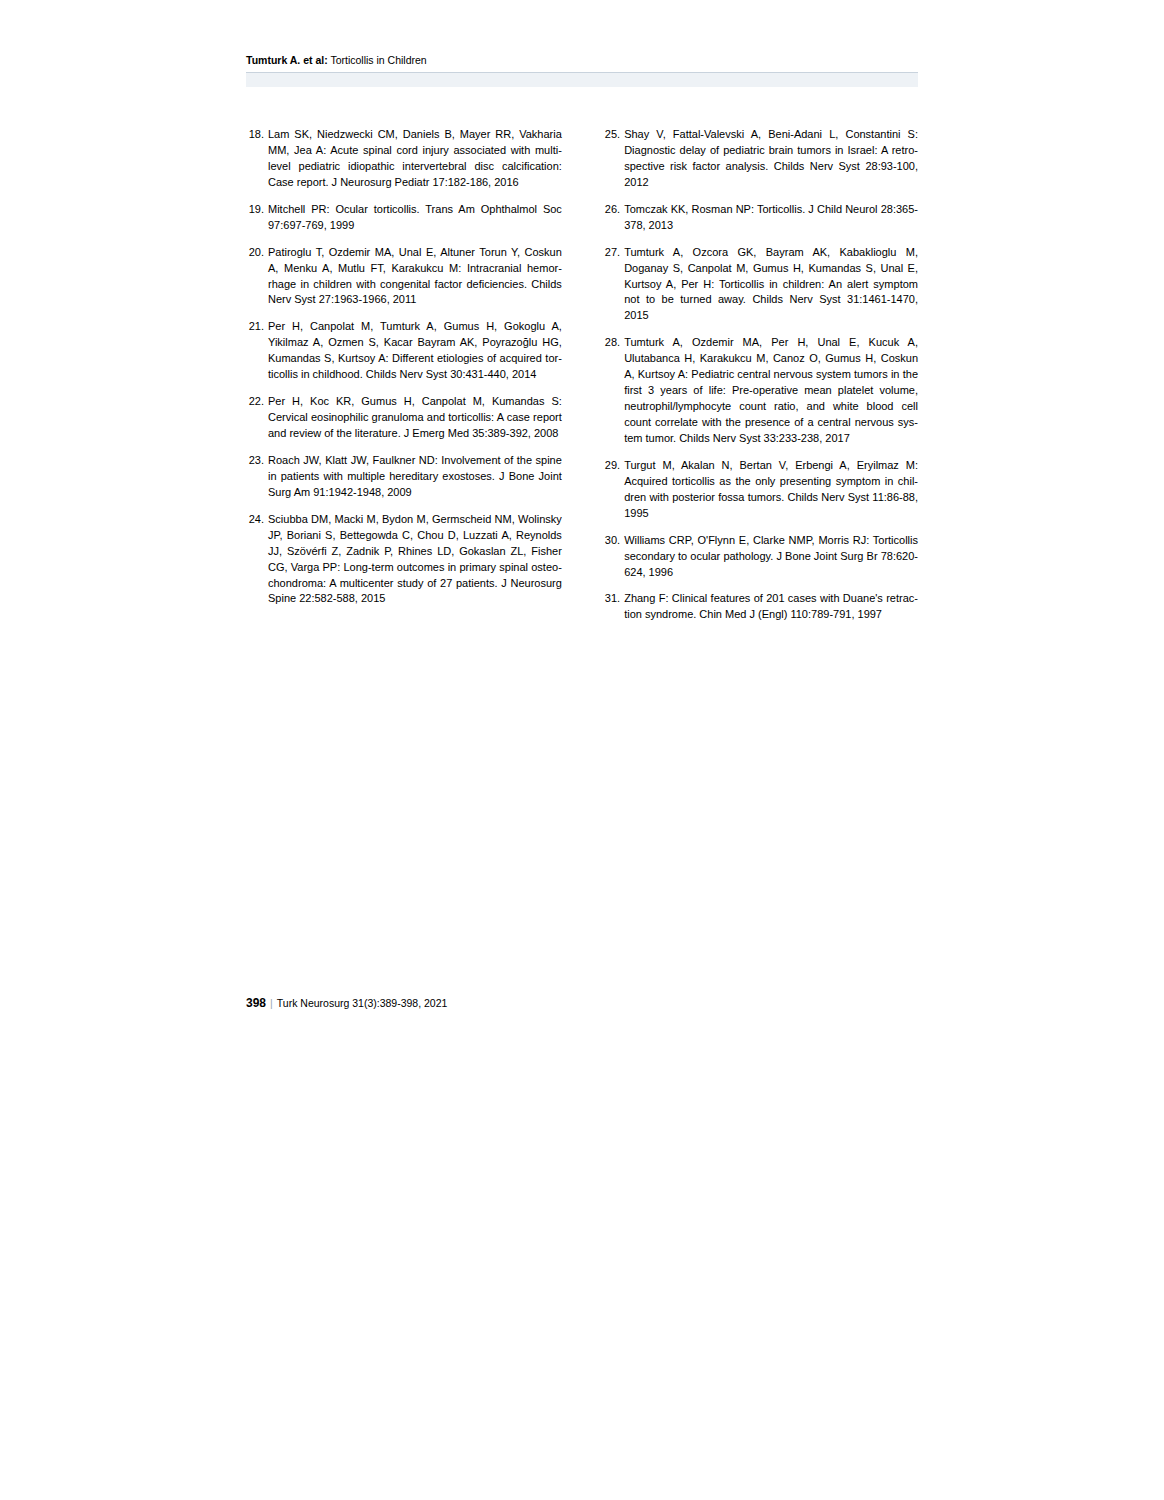Tumturk A. et al: Torticollis in Children
18. Lam SK, Niedzwecki CM, Daniels B, Mayer RR, Vakharia MM, Jea A: Acute spinal cord injury associated with multilevel pediatric idiopathic intervertebral disc calcification: Case report. J Neurosurg Pediatr 17:182-186, 2016
19. Mitchell PR: Ocular torticollis. Trans Am Ophthalmol Soc 97:697-769, 1999
20. Patiroglu T, Ozdemir MA, Unal E, Altuner Torun Y, Coskun A, Menku A, Mutlu FT, Karakukcu M: Intracranial hemorrhage in children with congenital factor deficiencies. Childs Nerv Syst 27:1963-1966, 2011
21. Per H, Canpolat M, Tumturk A, Gumus H, Gokoglu A, Yikilmaz A, Ozmen S, Kacar Bayram AK, Poyrazoğlu HG, Kumandas S, Kurtsoy A: Different etiologies of acquired torticollis in childhood. Childs Nerv Syst 30:431-440, 2014
22. Per H, Koc KR, Gumus H, Canpolat M, Kumandas S: Cervical eosinophilic granuloma and torticollis: A case report and review of the literature. J Emerg Med 35:389-392, 2008
23. Roach JW, Klatt JW, Faulkner ND: Involvement of the spine in patients with multiple hereditary exostoses. J Bone Joint Surg Am 91:1942-1948, 2009
24. Sciubba DM, Macki M, Bydon M, Germscheid NM, Wolinsky JP, Boriani S, Bettegowda C, Chou D, Luzzati A, Reynolds JJ, Szövérfi Z, Zadnik P, Rhines LD, Gokaslan ZL, Fisher CG, Varga PP: Long-term outcomes in primary spinal osteochondroma: A multicenter study of 27 patients. J Neurosurg Spine 22:582-588, 2015
25. Shay V, Fattal-Valevski A, Beni-Adani L, Constantini S: Diagnostic delay of pediatric brain tumors in Israel: A retrospective risk factor analysis. Childs Nerv Syst 28:93-100, 2012
26. Tomczak KK, Rosman NP: Torticollis. J Child Neurol 28:365-378, 2013
27. Tumturk A, Ozcora GK, Bayram AK, Kabaklioglu M, Doganay S, Canpolat M, Gumus H, Kumandas S, Unal E, Kurtsoy A, Per H: Torticollis in children: An alert symptom not to be turned away. Childs Nerv Syst 31:1461-1470, 2015
28. Tumturk A, Ozdemir MA, Per H, Unal E, Kucuk A, Ulutabanca H, Karakukcu M, Canoz O, Gumus H, Coskun A, Kurtsoy A: Pediatric central nervous system tumors in the first 3 years of life: Pre-operative mean platelet volume, neutrophil/lymphocyte count ratio, and white blood cell count correlate with the presence of a central nervous system tumor. Childs Nerv Syst 33:233-238, 2017
29. Turgut M, Akalan N, Bertan V, Erbengi A, Eryilmaz M: Acquired torticollis as the only presenting symptom in children with posterior fossa tumors. Childs Nerv Syst 11:86-88, 1995
30. Williams CRP, O'Flynn E, Clarke NMP, Morris RJ: Torticollis secondary to ocular pathology. J Bone Joint Surg Br 78:620-624, 1996
31. Zhang F: Clinical features of 201 cases with Duane's retraction syndrome. Chin Med J (Engl) 110:789-791, 1997
398|Turk Neurosurg 31(3):389-398, 2021